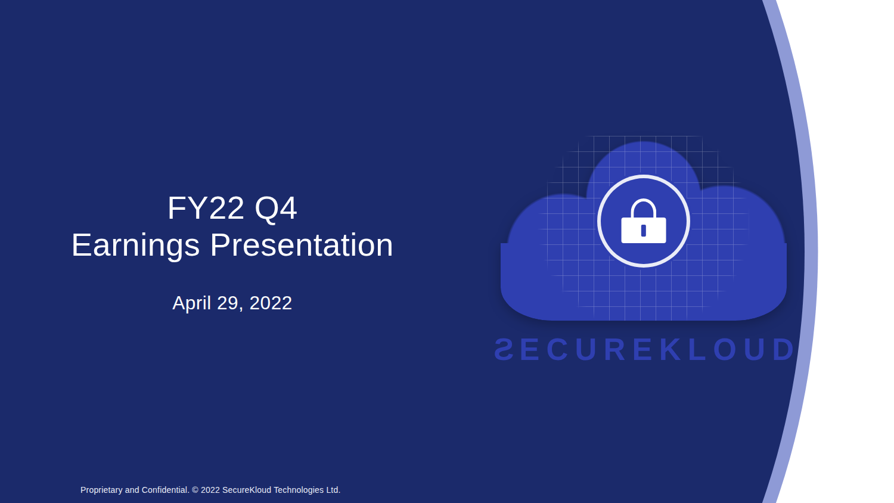FY22 Q4
Earnings Presentation
April 29, 2022
SECUREKLOUD
Proprietary and Confidential. © 2022 SecureKloud Technologies Ltd.